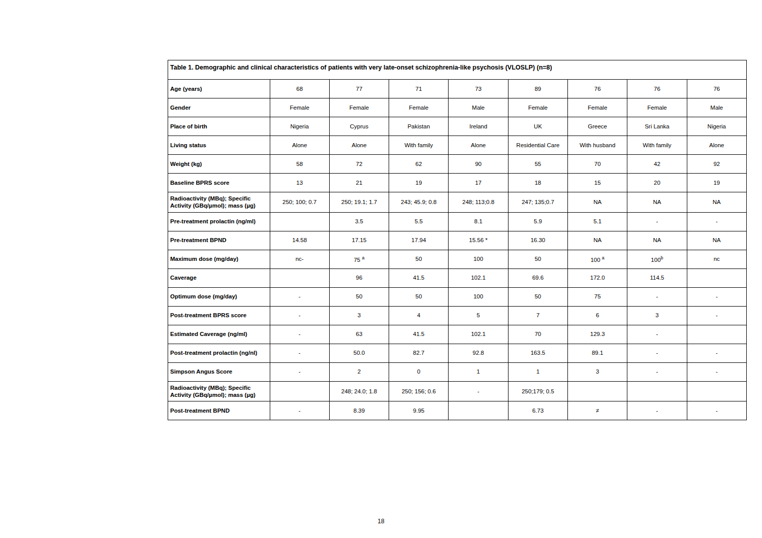Table 1. Demographic and clinical characteristics of patients with very late-onset schizophrenia-like psychosis (VLOSLP) (n=8)
| Age (years) | 68 | 77 | 71 | 73 | 89 | 76 | 76 | 76 |
| Gender | Female | Female | Female | Male | Female | Female | Female | Male |
| Place of birth | Nigeria | Cyprus | Pakistan | Ireland | UK | Greece | Sri Lanka | Nigeria |
| Living status | Alone | Alone | With family | Alone | Residential Care | With husband | With family | Alone |
| Weight (kg) | 58 | 72 | 62 | 90 | 55 | 70 | 42 | 92 |
| Baseline BPRS score | 13 | 21 | 19 | 17 | 18 | 15 | 20 | 19 |
| Radioactivity (MBq); Specific Activity (GBq/µmol); mass (µg) | 250; 100; 0.7 | 250; 19.1; 1.7 | 243; 45.9; 0.8 | 248; 113;0.8 | 247; 135;0.7 | NA | NA | NA |
| Pre-treatment prolactin (ng/ml) | | 3.5 | 5.5 | 8.1 | 5.9 | 5.1 | - | - |
| Pre-treatment BPND | 14.58 | 17.15 | 17.94 | 15.56 * | 16.30 | NA | NA | NA |
| Maximum dose (mg/day) | nc- | 75 a | 50 | 100 | 50 | 100 a | 100 b | nc |
| Caverage | | 96 | 41.5 | 102.1 | 69.6 | 172.0 | 114.5 | |
| Optimum dose (mg/day) | - | 50 | 50 | 100 | 50 | 75 | - | - |
| Post-treatment BPRS score | - | 3 | 4 | 5 | 7 | 6 | 3 | - |
| Estimated Caverage (ng/ml) | - | 63 | 41.5 | 102.1 | 70 | 129.3 | - | |
| Post-treatment prolactin (ng/nl) | - | 50.0 | 82.7 | 92.8 | 163.5 | 89.1 | - | - |
| Simpson Angus Score | - | 2 | 0 | 1 | 1 | 3 | - | - |
| Radioactivity (MBq); Specific Activity (GBq/µmol); mass (µg) | | 248; 24.0; 1.8 | 250; 156; 0.6 | - | 250;179; 0.5 | | | |
| Post-treatment BPND | - | 8.39 | 9.95 | | 6.73 | ≠ | - | - |
18